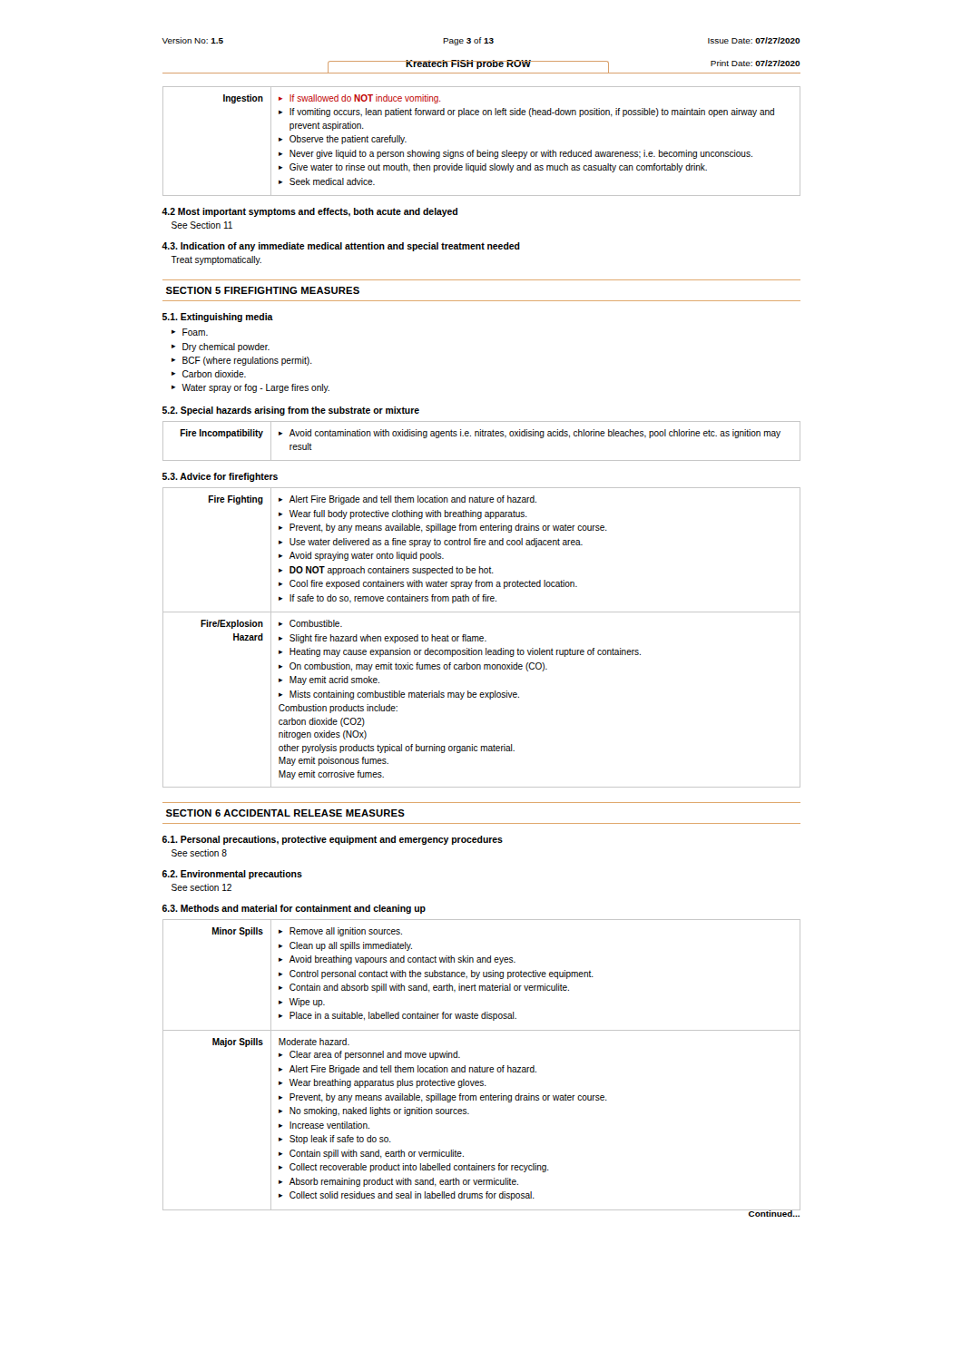Version No: 1.5
Page 3 of 13
Issue Date: 07/27/2020
Kreatech FISH probe ROW
Print Date: 07/27/2020
| Ingestion | If swallowed do NOT induce vomiting. If vomiting occurs, lean patient forward or place on left side (head-down position, if possible) to maintain open airway and prevent aspiration. Observe the patient carefully. Never give liquid to a person showing signs of being sleepy or with reduced awareness; i.e. becoming unconscious. Give water to rinse out mouth, then provide liquid slowly and as much as casualty can comfortably drink. Seek medical advice. |
4.2 Most important symptoms and effects, both acute and delayed
See Section 11
4.3. Indication of any immediate medical attention and special treatment needed
Treat symptomatically.
SECTION 5 FIREFIGHTING MEASURES
5.1. Extinguishing media
Foam.
Dry chemical powder.
BCF (where regulations permit).
Carbon dioxide.
Water spray or fog - Large fires only.
5.2. Special hazards arising from the substrate or mixture
| Fire Incompatibility | Avoid contamination with oxidising agents i.e. nitrates, oxidising acids, chlorine bleaches, pool chlorine etc. as ignition may result |
5.3. Advice for firefighters
| Fire Fighting | Alert Fire Brigade and tell them location and nature of hazard. Wear full body protective clothing with breathing apparatus. Prevent, by any means available, spillage from entering drains or water course. Use water delivered as a fine spray to control fire and cool adjacent area. Avoid spraying water onto liquid pools. DO NOT approach containers suspected to be hot. Cool fire exposed containers with water spray from a protected location. If safe to do so, remove containers from path of fire. |
| Fire/Explosion Hazard | Combustible. Slight fire hazard when exposed to heat or flame. Heating may cause expansion or decomposition leading to violent rupture of containers. On combustion, may emit toxic fumes of carbon monoxide (CO). May emit acrid smoke. Mists containing combustible materials may be explosive. Combustion products include: carbon dioxide (CO2) nitrogen oxides (NOx) other pyrolysis products typical of burning organic material. May emit poisonous fumes. May emit corrosive fumes. |
SECTION 6 ACCIDENTAL RELEASE MEASURES
6.1. Personal precautions, protective equipment and emergency procedures
See section 8
6.2. Environmental precautions
See section 12
6.3. Methods and material for containment and cleaning up
| Minor Spills | Remove all ignition sources. Clean up all spills immediately. Avoid breathing vapours and contact with skin and eyes. Control personal contact with the substance, by using protective equipment. Contain and absorb spill with sand, earth, inert material or vermiculite. Wipe up. Place in a suitable, labelled container for waste disposal. |
| Major Spills | Moderate hazard. Clear area of personnel and move upwind. Alert Fire Brigade and tell them location and nature of hazard. Wear breathing apparatus plus protective gloves. Prevent, by any means available, spillage from entering drains or water course. No smoking, naked lights or ignition sources. Increase ventilation. Stop leak if safe to do so. Contain spill with sand, earth or vermiculite. Collect recoverable product into labelled containers for recycling. Absorb remaining product with sand, earth or vermiculite. Collect solid residues and seal in labelled drums for disposal. |
Continued...